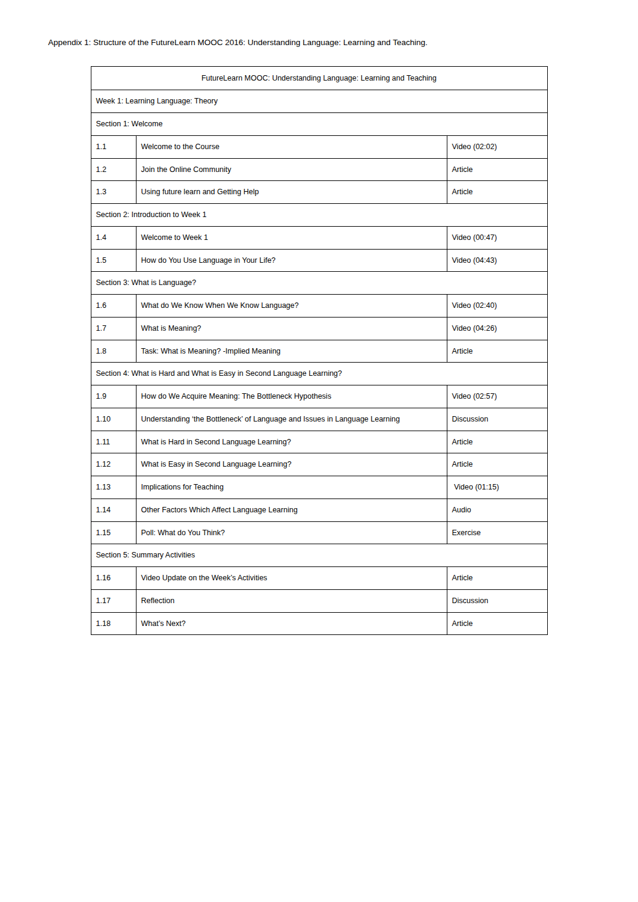Appendix 1: Structure of the FutureLearn MOOC 2016: Understanding Language: Learning and Teaching.
| FutureLearn MOOC: Understanding Language: Learning and Teaching |
| Week 1: Learning Language: Theory |
| Section 1: Welcome |
| 1.1 | Welcome to the Course | Video (02:02) |
| 1.2 | Join the Online Community | Article |
| 1.3 | Using future learn and Getting Help | Article |
| Section 2: Introduction to Week 1 |
| 1.4 | Welcome to Week 1 | Video (00:47) |
| 1.5 | How do You Use Language in Your Life? | Video (04:43) |
| Section 3: What is Language? |
| 1.6 | What do We Know When We Know Language? | Video (02:40) |
| 1.7 | What is Meaning? | Video (04:26) |
| 1.8 | Task: What is Meaning? -Implied Meaning | Article |
| Section 4: What is Hard and What is Easy in Second Language Learning? |
| 1.9 | How do We Acquire Meaning: The Bottleneck Hypothesis | Video (02:57) |
| 1.10 | Understanding ‘the Bottleneck’ of Language and Issues in Language Learning | Discussion |
| 1.11 | What is Hard in Second Language Learning? | Article |
| 1.12 | What is Easy in Second Language Learning? | Article |
| 1.13 | Implications for Teaching | Video (01:15) |
| 1.14 | Other Factors Which Affect Language Learning | Audio |
| 1.15 | Poll: What do You Think? | Exercise |
| Section 5: Summary Activities |
| 1.16 | Video Update on the Week’s Activities | Article |
| 1.17 | Reflection | Discussion |
| 1.18 | What’s Next? | Article |